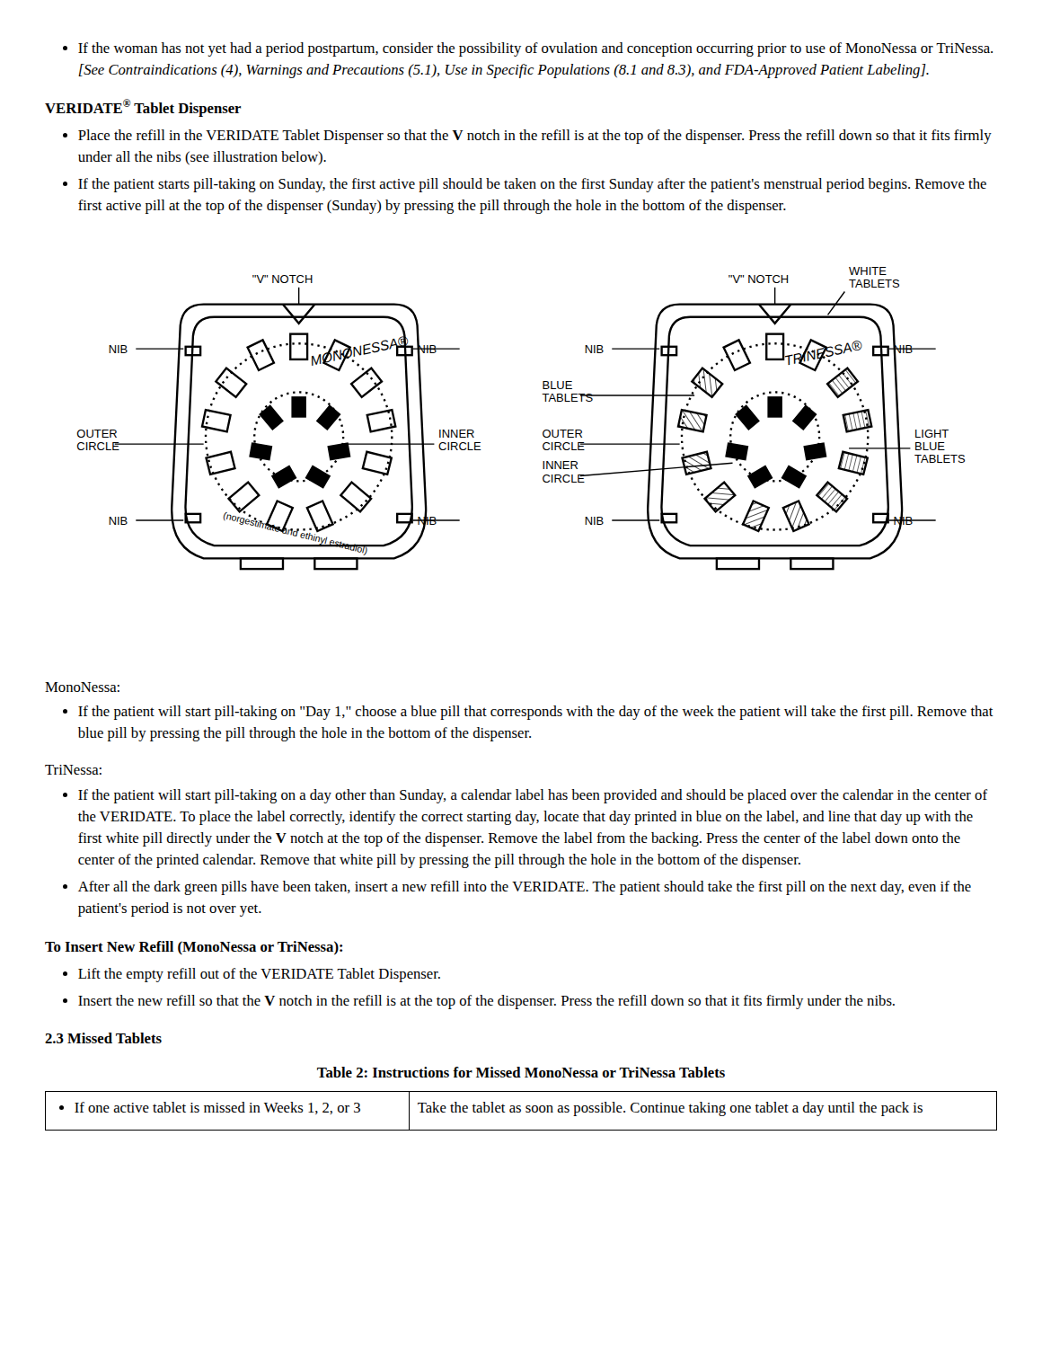If the woman has not yet had a period postpartum, consider the possibility of ovulation and conception occurring prior to use of MonoNessa or TriNessa. [See Contraindications (4), Warnings and Precautions (5.1), Use in Specific Populations (8.1 and 8.3), and FDA-Approved Patient Labeling].
VERIDATE® Tablet Dispenser
Place the refill in the VERIDATE Tablet Dispenser so that the V notch in the refill is at the top of the dispenser. Press the refill down so that it fits firmly under all the nibs (see illustration below).
If the patient starts pill-taking on Sunday, the first active pill should be taken on the first Sunday after the patient's menstrual period begins. Remove the first active pill at the top of the dispenser (Sunday) by pressing the pill through the hole in the bottom of the dispenser.
"V" NOTCH NIB NIB NIB NIB OUTER CIRCLE INNER CIRCLE MONONESSA® (norgestimate and ethinyl estradiol) "V" NOTCH WHITE TABLETS NIB NIB NIB NIB BLUE TABLETS OUTER CIRCLE INNER CIRCLE LIGHT BLUE TABLETS TRINESSA®
MonoNessa:
If the patient will start pill-taking on "Day 1," choose a blue pill that corresponds with the day of the week the patient will take the first pill. Remove that blue pill by pressing the pill through the hole in the bottom of the dispenser.
TriNessa:
If the patient will start pill-taking on a day other than Sunday, a calendar label has been provided and should be placed over the calendar in the center of the VERIDATE. To place the label correctly, identify the correct starting day, locate that day printed in blue on the label, and line that day up with the first white pill directly under the V notch at the top of the dispenser. Remove the label from the backing. Press the center of the label down onto the center of the printed calendar. Remove that white pill by pressing the pill through the hole in the bottom of the dispenser.
After all the dark green pills have been taken, insert a new refill into the VERIDATE. The patient should take the first pill on the next day, even if the patient's period is not over yet.
To Insert New Refill (MonoNessa or TriNessa):
Lift the empty refill out of the VERIDATE Tablet Dispenser.
Insert the new refill so that the V notch in the refill is at the top of the dispenser. Press the refill down so that it fits firmly under the nibs.
2.3 Missed Tablets
Table 2: Instructions for Missed MonoNessa or TriNessa Tablets
| If one active tablet is missed in Weeks 1, 2, or 3 | Take the tablet as soon as possible. Continue taking one tablet a day until the pack is |